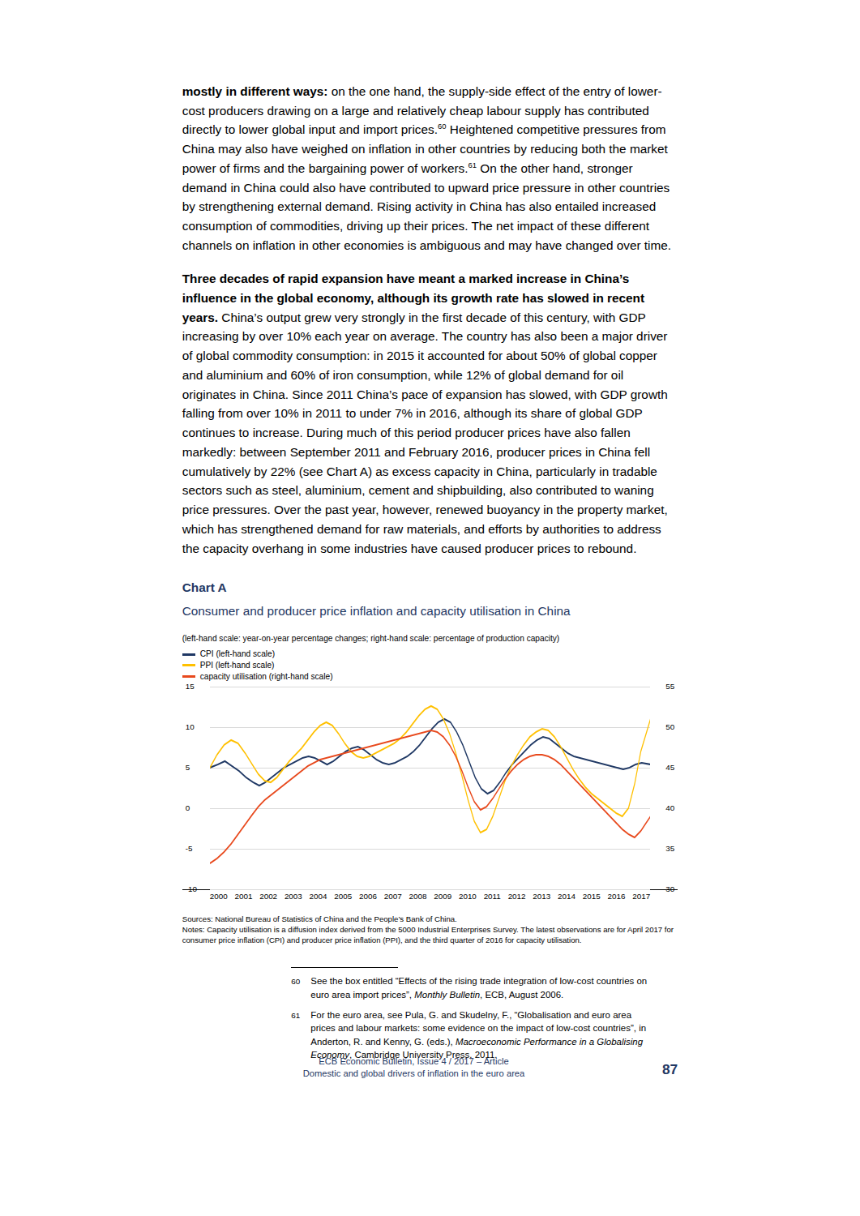mostly in different ways: on the one hand, the supply-side effect of the entry of lower-cost producers drawing on a large and relatively cheap labour supply has contributed directly to lower global input and import prices.60 Heightened competitive pressures from China may also have weighed on inflation in other countries by reducing both the market power of firms and the bargaining power of workers.61 On the other hand, stronger demand in China could also have contributed to upward price pressure in other countries by strengthening external demand. Rising activity in China has also entailed increased consumption of commodities, driving up their prices. The net impact of these different channels on inflation in other economies is ambiguous and may have changed over time.
Three decades of rapid expansion have meant a marked increase in China’s influence in the global economy, although its growth rate has slowed in recent years. China’s output grew very strongly in the first decade of this century, with GDP increasing by over 10% each year on average. The country has also been a major driver of global commodity consumption: in 2015 it accounted for about 50% of global copper and aluminium and 60% of iron consumption, while 12% of global demand for oil originates in China. Since 2011 China’s pace of expansion has slowed, with GDP growth falling from over 10% in 2011 to under 7% in 2016, although its share of global GDP continues to increase. During much of this period producer prices have also fallen markedly: between September 2011 and February 2016, producer prices in China fell cumulatively by 22% (see Chart A) as excess capacity in China, particularly in tradable sectors such as steel, aluminium, cement and shipbuilding, also contributed to waning price pressures. Over the past year, however, renewed buoyancy in the property market, which has strengthened demand for raw materials, and efforts by authorities to address the capacity overhang in some industries have caused producer prices to rebound.
Chart A
Consumer and producer price inflation and capacity utilisation in China
(left-hand scale: year-on-year percentage changes; right-hand scale: percentage of production capacity)
CPI (left-hand scale)
PPI (left-hand scale)
capacity utilisation (right-hand scale)
15
10
5
0
-5
-10
55
50
45
40
35
30
200020012002200320042005200620072008200920102011201220132014201520162017
Sources: National Bureau of Statistics of China and the People’s Bank of China.
Notes: Capacity utilisation is a diffusion index derived from the 5000 Industrial Enterprises Survey. The latest observations are for April 2017 for consumer price inflation (CPI) and producer price inflation (PPI), and the third quarter of 2016 for capacity utilisation.
60
See the box entitled “Effects of the rising trade integration of low-cost countries on euro area import prices”, Monthly Bulletin, ECB, August 2006.
61
For the euro area, see Pula, G. and Skudelny, F., “Globalisation and euro area prices and labour markets: some evidence on the impact of low-cost countries”, in Anderton, R. and Kenny, G. (eds.), Macroeconomic Performance in a Globalising Economy, Cambridge University Press, 2011.
ECB Economic Bulletin, Issue 4 / 2017 – Article
Domestic and global drivers of inflation in the euro area
87